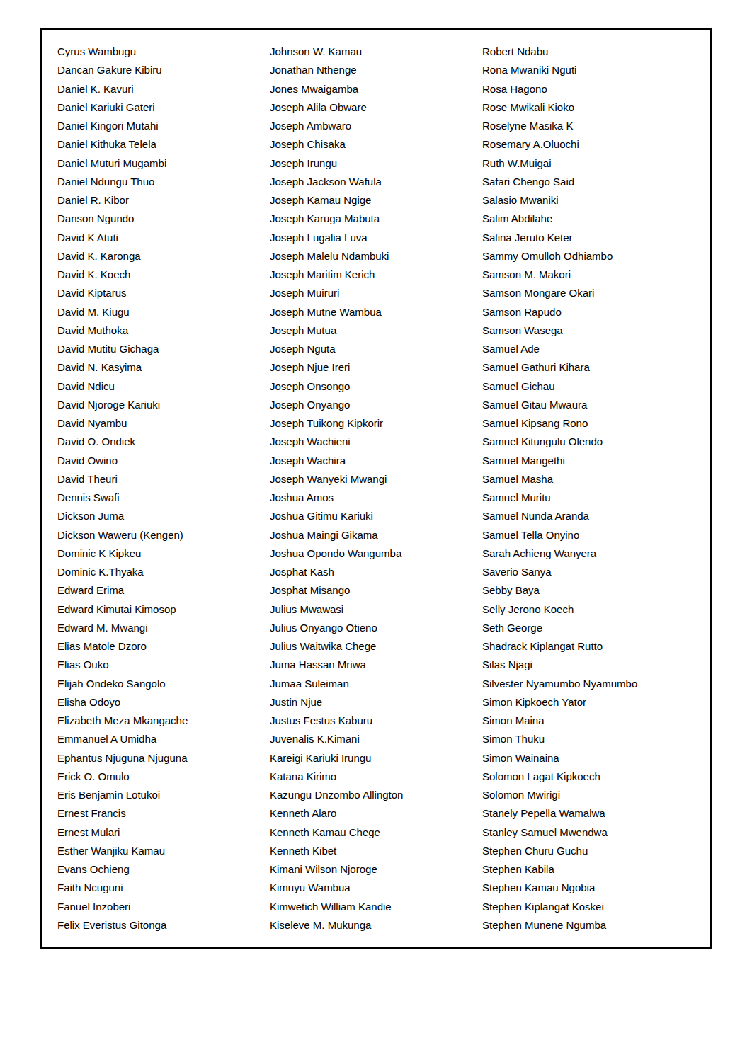| Cyrus Wambugu | Johnson W. Kamau | Robert Ndabu |
| Dancan Gakure Kibiru | Jonathan Nthenge | Rona Mwaniki Nguti |
| Daniel K. Kavuri | Jones Mwaigamba | Rosa Hagono |
| Daniel Kariuki Gateri | Joseph Alila Obware | Rose Mwikali Kioko |
| Daniel Kingori Mutahi | Joseph Ambwaro | Roselyne Masika K |
| Daniel Kithuka Telela | Joseph Chisaka | Rosemary A.Oluochi |
| Daniel Muturi Mugambi | Joseph Irungu | Ruth W.Muigai |
| Daniel Ndungu Thuo | Joseph Jackson Wafula | Safari Chengo Said |
| Daniel R. Kibor | Joseph Kamau Ngige | Salasio Mwaniki |
| Danson Ngundo | Joseph Karuga Mabuta | Salim Abdilahe |
| David K Atuti | Joseph Lugalia Luva | Salina Jeruto Keter |
| David K. Karonga | Joseph Malelu Ndambuki | Sammy Omulloh Odhiambo |
| David K. Koech | Joseph Maritim Kerich | Samson M. Makori |
| David Kiptarus | Joseph Muiruri | Samson Mongare Okari |
| David M. Kiugu | Joseph Mutne Wambua | Samson Rapudo |
| David Muthoka | Joseph Mutua | Samson Wasega |
| David Mutitu Gichaga | Joseph Nguta | Samuel Ade |
| David N. Kasyima | Joseph Njue Ireri | Samuel Gathuri Kihara |
| David Ndicu | Joseph Onsongo | Samuel Gichau |
| David Njoroge Kariuki | Joseph Onyango | Samuel Gitau Mwaura |
| David Nyambu | Joseph Tuikong Kipkorir | Samuel Kipsang Rono |
| David O. Ondiek | Joseph Wachieni | Samuel Kitungulu Olendo |
| David Owino | Joseph Wachira | Samuel Mangethi |
| David Theuri | Joseph Wanyeki Mwangi | Samuel Masha |
| Dennis Swafi | Joshua Amos | Samuel Muritu |
| Dickson Juma | Joshua Gitimu Kariuki | Samuel Nunda Aranda |
| Dickson Waweru (Kengen) | Joshua Maingi Gikama | Samuel Tella Onyino |
| Dominic K Kipkeu | Joshua Opondo Wangumba | Sarah Achieng Wanyera |
| Dominic K.Thyaka | Josphat Kash | Saverio Sanya |
| Edward Erima | Josphat Misango | Sebby Baya |
| Edward Kimutai Kimosop | Julius Mwawasi | Selly Jerono Koech |
| Edward M. Mwangi | Julius Onyango Otieno | Seth George |
| Elias Matole Dzoro | Julius Waitwika Chege | Shadrack Kiplangat Rutto |
| Elias Ouko | Juma Hassan Mriwa | Silas Njagi |
| Elijah Ondeko Sangolo | Jumaa Suleiman | Silvester Nyamumbo Nyamumbo |
| Elisha Odoyo | Justin Njue | Simon Kipkoech Yator |
| Elizabeth Meza Mkangache | Justus Festus Kaburu | Simon Maina |
| Emmanuel A Umidha | Juvenalis K.Kimani | Simon Thuku |
| Ephantus Njuguna Njuguna | Kareigi Kariuki Irungu | Simon Wainaina |
| Erick O. Omulo | Katana Kirimo | Solomon Lagat Kipkoech |
| Eris Benjamin Lotukoi | Kazungu Dnzombo Allington | Solomon Mwirigi |
| Ernest Francis | Kenneth Alaro | Stanely Pepella Wamalwa |
| Ernest Mulari | Kenneth Kamau Chege | Stanley Samuel Mwendwa |
| Esther Wanjiku Kamau | Kenneth Kibet | Stephen Churu Guchu |
| Evans Ochieng | Kimani Wilson Njoroge | Stephen Kabila |
| Faith Ncuguni | Kimuyu Wambua | Stephen Kamau Ngobia |
| Fanuel Inzoberi | Kimwetich William Kandie | Stephen Kiplangat Koskei |
| Felix Everistus Gitonga | Kiseleve M. Mukunga | Stephen Munene Ngumba |